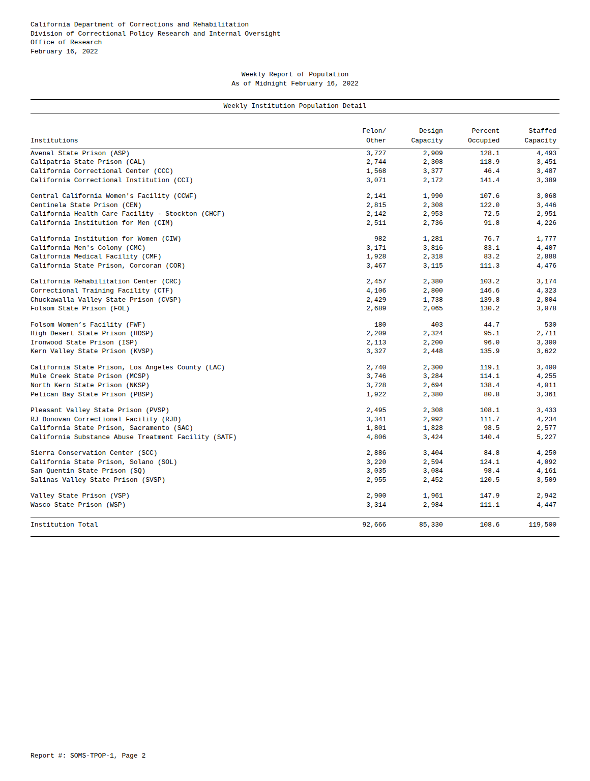California Department of Corrections and Rehabilitation Division of Correctional Policy Research and Internal Oversight Office of Research February 16, 2022
Weekly Report of Population As of Midnight February 16, 2022
Weekly Institution Population Detail
| | Felon/ | Design | Percent | Staffed |
| --- | --- | --- | --- | --- |
| Institutions | Other | Capacity | Occupied | Capacity |
| Avenal State Prison (ASP) | 3,727 | 2,909 | 128.1 | 4,493 |
| Calipatria State Prison (CAL) | 2,744 | 2,308 | 118.9 | 3,451 |
| California Correctional Center (CCC) | 1,568 | 3,377 | 46.4 | 3,487 |
| California Correctional Institution (CCI) | 3,071 | 2,172 | 141.4 | 3,389 |
| Central California Women's Facility (CCWF) | 2,141 | 1,990 | 107.6 | 3,068 |
| Centinela State Prison (CEN) | 2,815 | 2,308 | 122.0 | 3,446 |
| California Health Care Facility - Stockton (CHCF) | 2,142 | 2,953 | 72.5 | 2,951 |
| California Institution for Men (CIM) | 2,511 | 2,736 | 91.8 | 4,226 |
| California Institution for Women (CIW) | 982 | 1,281 | 76.7 | 1,777 |
| California Men's Colony (CMC) | 3,171 | 3,816 | 83.1 | 4,407 |
| California Medical Facility (CMF) | 1,928 | 2,318 | 83.2 | 2,888 |
| California State Prison, Corcoran (COR) | 3,467 | 3,115 | 111.3 | 4,476 |
| California Rehabilitation Center (CRC) | 2,457 | 2,380 | 103.2 | 3,174 |
| Correctional Training Facility (CTF) | 4,106 | 2,800 | 146.6 | 4,323 |
| Chuckawalla Valley State Prison (CVSP) | 2,429 | 1,738 | 139.8 | 2,804 |
| Folsom State Prison (FOL) | 2,689 | 2,065 | 130.2 | 3,078 |
| Folsom Women’s Facility (FWF) | 180 | 403 | 44.7 | 530 |
| High Desert State Prison (HDSP) | 2,209 | 2,324 | 95.1 | 2,711 |
| Ironwood State Prison (ISP) | 2,113 | 2,200 | 96.0 | 3,300 |
| Kern Valley State Prison (KVSP) | 3,327 | 2,448 | 135.9 | 3,622 |
| California State Prison, Los Angeles County (LAC) | 2,740 | 2,300 | 119.1 | 3,400 |
| Mule Creek State Prison (MCSP) | 3,746 | 3,284 | 114.1 | 4,255 |
| North Kern State Prison (NKSP) | 3,728 | 2,694 | 138.4 | 4,011 |
| Pelican Bay State Prison (PBSP) | 1,922 | 2,380 | 80.8 | 3,361 |
| Pleasant Valley State Prison (PVSP) | 2,495 | 2,308 | 108.1 | 3,433 |
| RJ Donovan Correctional Facility (RJD) | 3,341 | 2,992 | 111.7 | 4,234 |
| California State Prison, Sacramento (SAC) | 1,801 | 1,828 | 98.5 | 2,577 |
| California Substance Abuse Treatment Facility (SATF) | 4,806 | 3,424 | 140.4 | 5,227 |
| Sierra Conservation Center (SCC) | 2,886 | 3,404 | 84.8 | 4,250 |
| California State Prison, Solano (SOL) | 3,220 | 2,594 | 124.1 | 4,092 |
| San Quentin State Prison (SQ) | 3,035 | 3,084 | 98.4 | 4,161 |
| Salinas Valley State Prison (SVSP) | 2,955 | 2,452 | 120.5 | 3,509 |
| Valley State Prison (VSP) | 2,900 | 1,961 | 147.9 | 2,942 |
| Wasco State Prison (WSP) | 3,314 | 2,984 | 111.1 | 4,447 |
| Institution Total | 92,666 | 85,330 | 108.6 | 119,500 |
Report #: SOMS-TPOP-1, Page 2